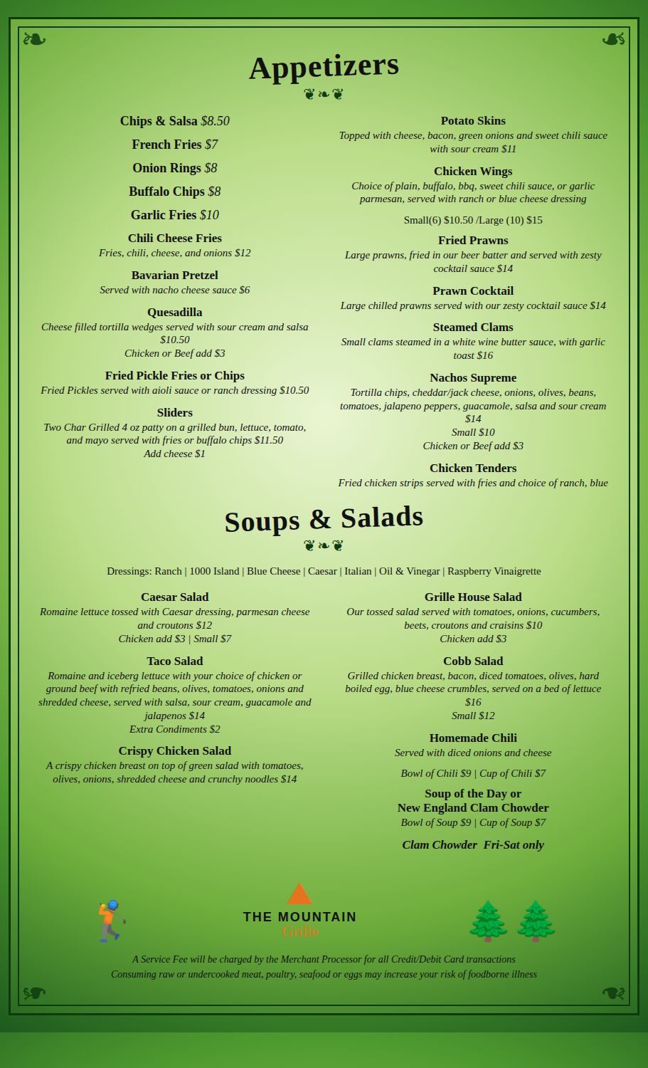❧ ❧ ❧ ❧
Appetizers
❦❧❦
Chips & Salsa $8.50
French Fries $7
Onion Rings $8
Buffalo Chips $8
Garlic Fries $10
Chili Cheese Fries Fries, chili, cheese, and onions $12
Bavarian Pretzel Served with nacho cheese sauce $6
Quesadilla Cheese filled tortilla wedges served with sour cream and salsa $10.50
Chicken or Beef add $3
Fried Pickle Fries or Chips Fried Pickles served with aioli sauce or ranch dressing $10.50
Sliders Two Char Grilled 4 oz patty on a grilled bun, lettuce, tomato, and mayo served with fries or buffalo chips $11.50
Add cheese $1
Potato Skins Topped with cheese, bacon, green onions and sweet chili sauce with sour cream $11
Chicken Wings Choice of plain, buffalo, bbq, sweet chili sauce, or garlic parmesan, served with ranch or blue cheese dressing
Small(6) $10.50 /Large (10) $15
Fried Prawns Large prawns, fried in our beer batter and served with zesty cocktail sauce $14
Prawn Cocktail Large chilled prawns served with our zesty cocktail sauce $14
Steamed Clams Small clams steamed in a white wine butter sauce, with garlic toast $16
Nachos Supreme Tortilla chips, cheddar/jack cheese, onions, olives, beans, tomatoes, jalapeno peppers, guacamole, salsa and sour cream $14
Small $10
Chicken or Beef add $3
Chicken Tenders Fried chicken strips served with fries and choice of ranch, blue
Soups & Salads
❦❧❦
Dressings: Ranch | 1000 Island | Blue Cheese | Caesar | Italian | Oil & Vinegar | Raspberry Vinaigrette
Caesar Salad Romaine lettuce tossed with Caesar dressing, parmesan cheese and croutons $12
Chicken add $3 | Small $7
Taco Salad Romaine and iceberg lettuce with your choice of chicken or ground beef with refried beans, olives, tomatoes, onions and shredded cheese, served with salsa, sour cream, guacamole and jalapenos $14
Extra Condiments $2
Crispy Chicken Salad A crispy chicken breast on top of green salad with tomatoes, olives, onions, shredded cheese and crunchy noodles $14
Grille House Salad Our tossed salad served with tomatoes, onions, cucumbers, beets, croutons and craisins $10
Chicken add $3
Cobb Salad Grilled chicken breast, bacon, diced tomatoes, olives, hard boiled egg, blue cheese crumbles, served on a bed of lettuce $16
Small $12
Homemade Chili Served with diced onions and cheese
Bowl of Chili $9 | Cup of Chili $7
Soup of the Day or
New England Clam Chowder Bowl of Soup $9 | Cup of Soup $7
Clam Chowder Fri-Sat only
🏌
⛰
THE MOUNTAIN
Grille
🌲🌲
A Service Fee will be charged by the Merchant Processor for all Credit/Debit Card transactions
Consuming raw or undercooked meat, poultry, seafood or eggs may increase your risk of foodborne illness